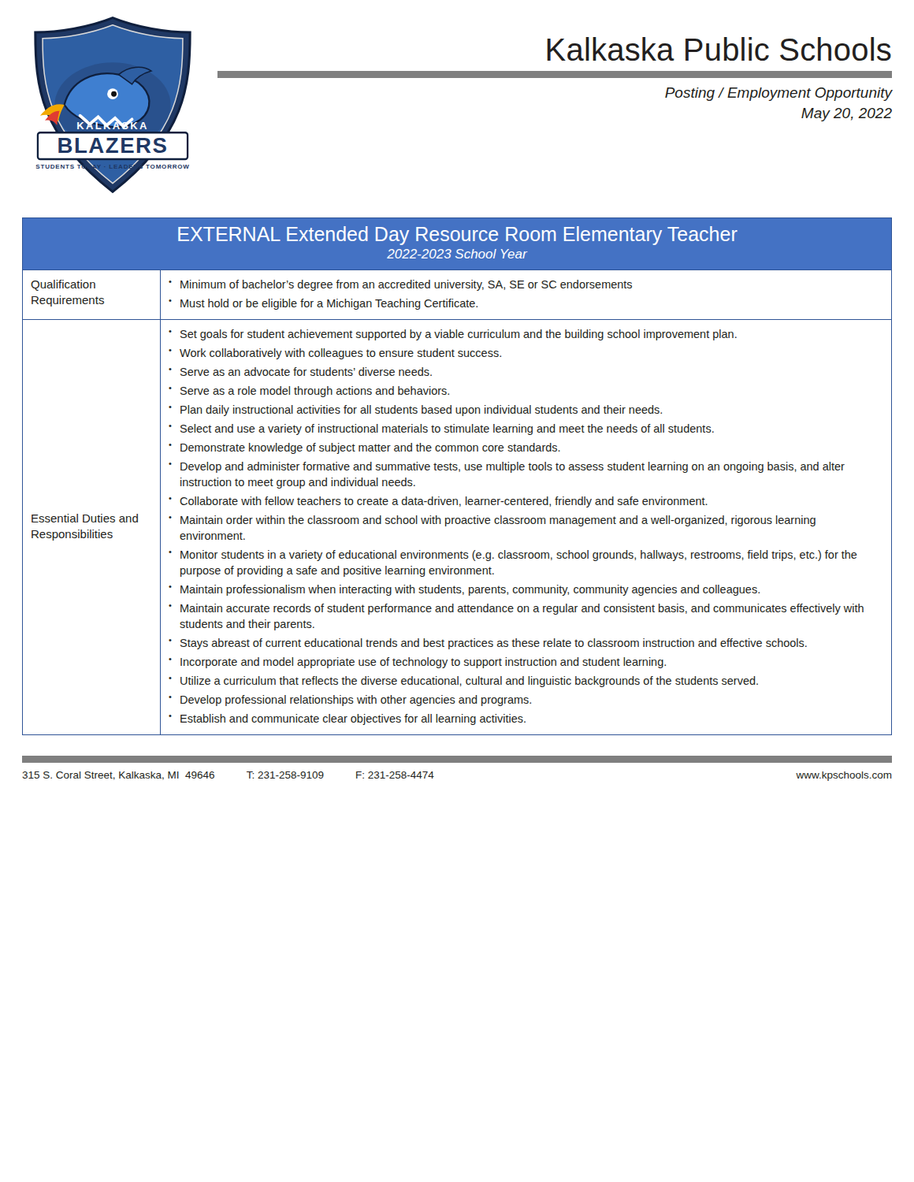BLAZERS KALKASKA STUDENTS TODAY · LEADERS TOMORROW
Kalkaska Public Schools
Posting / Employment Opportunity
May 20, 2022
| EXTERNAL Extended Day Resource Room Elementary Teacher 2022-2023 School Year |
| Qualification Requirements | Minimum of bachelor’s degree from an accredited university, SA, SE or SC endorsements Must hold or be eligible for a Michigan Teaching Certificate. |
| Essential Duties and Responsibilities | Set goals for student achievement supported by a viable curriculum and the building school improvement plan. Work collaboratively with colleagues to ensure student success. Serve as an advocate for students’ diverse needs. Serve as a role model through actions and behaviors. Plan daily instructional activities for all students based upon individual students and their needs. Select and use a variety of instructional materials to stimulate learning and meet the needs of all students. Demonstrate knowledge of subject matter and the common core standards. Develop and administer formative and summative tests, use multiple tools to assess student learning on an ongoing basis, and alter instruction to meet group and individual needs. Collaborate with fellow teachers to create a data-driven, learner-centered, friendly and safe environment. Maintain order within the classroom and school with proactive classroom management and a well-organized, rigorous learning environment. Monitor students in a variety of educational environments (e.g. classroom, school grounds, hallways, restrooms, field trips, etc.) for the purpose of providing a safe and positive learning environment. Maintain professionalism when interacting with students, parents, community, community agencies and colleagues. Maintain accurate records of student performance and attendance on a regular and consistent basis, and communicates effectively with students and their parents. Stays abreast of current educational trends and best practices as these relate to classroom instruction and effective schools. Incorporate and model appropriate use of technology to support instruction and student learning. Utilize a curriculum that reflects the diverse educational, cultural and linguistic backgrounds of the students served. Develop professional relationships with other agencies and programs. Establish and communicate clear objectives for all learning activities. |
315 S. Coral Street, Kalkaska, MI 49646
T: 231-258-9109
F: 231-258-4474
www.kpschools.com